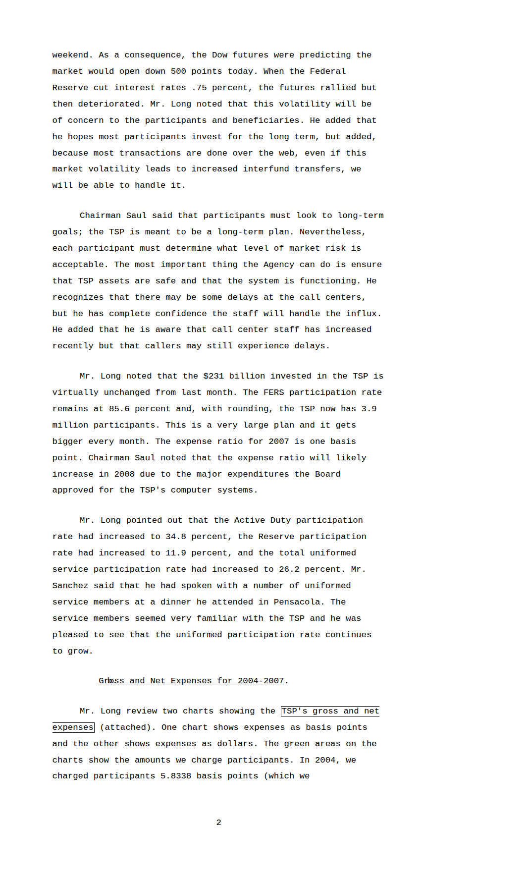weekend. As a consequence, the Dow futures were predicting the market would open down 500 points today. When the Federal Reserve cut interest rates .75 percent, the futures rallied but then deteriorated. Mr. Long noted that this volatility will be of concern to the participants and beneficiaries. He added that he hopes most participants invest for the long term, but added, because most transactions are done over the web, even if this market volatility leads to increased interfund transfers, we will be able to handle it.
Chairman Saul said that participants must look to long-term goals; the TSP is meant to be a long-term plan. Nevertheless, each participant must determine what level of market risk is acceptable. The most important thing the Agency can do is ensure that TSP assets are safe and that the system is functioning. He recognizes that there may be some delays at the call centers, but he has complete confidence the staff will handle the influx. He added that he is aware that call center staff has increased recently but that callers may still experience delays.
Mr. Long noted that the $231 billion invested in the TSP is virtually unchanged from last month. The FERS participation rate remains at 85.6 percent and, with rounding, the TSP now has 3.9 million participants. This is a very large plan and it gets bigger every month. The expense ratio for 2007 is one basis point. Chairman Saul noted that the expense ratio will likely increase in 2008 due to the major expenditures the Board approved for the TSP's computer systems.
Mr. Long pointed out that the Active Duty participation rate had increased to 34.8 percent, the Reserve participation rate had increased to 11.9 percent, and the total uniformed service participation rate had increased to 26.2 percent. Mr. Sanchez said that he had spoken with a number of uniformed service members at a dinner he attended in Pensacola. The service members seemed very familiar with the TSP and he was pleased to see that the uniformed participation rate continues to grow.
b. Gross and Net Expenses for 2004-2007.
Mr. Long review two charts showing the TSP's gross and net expenses (attached). One chart shows expenses as basis points and the other shows expenses as dollars. The green areas on the charts show the amounts we charge participants. In 2004, we charged participants 5.8338 basis points (which we
2